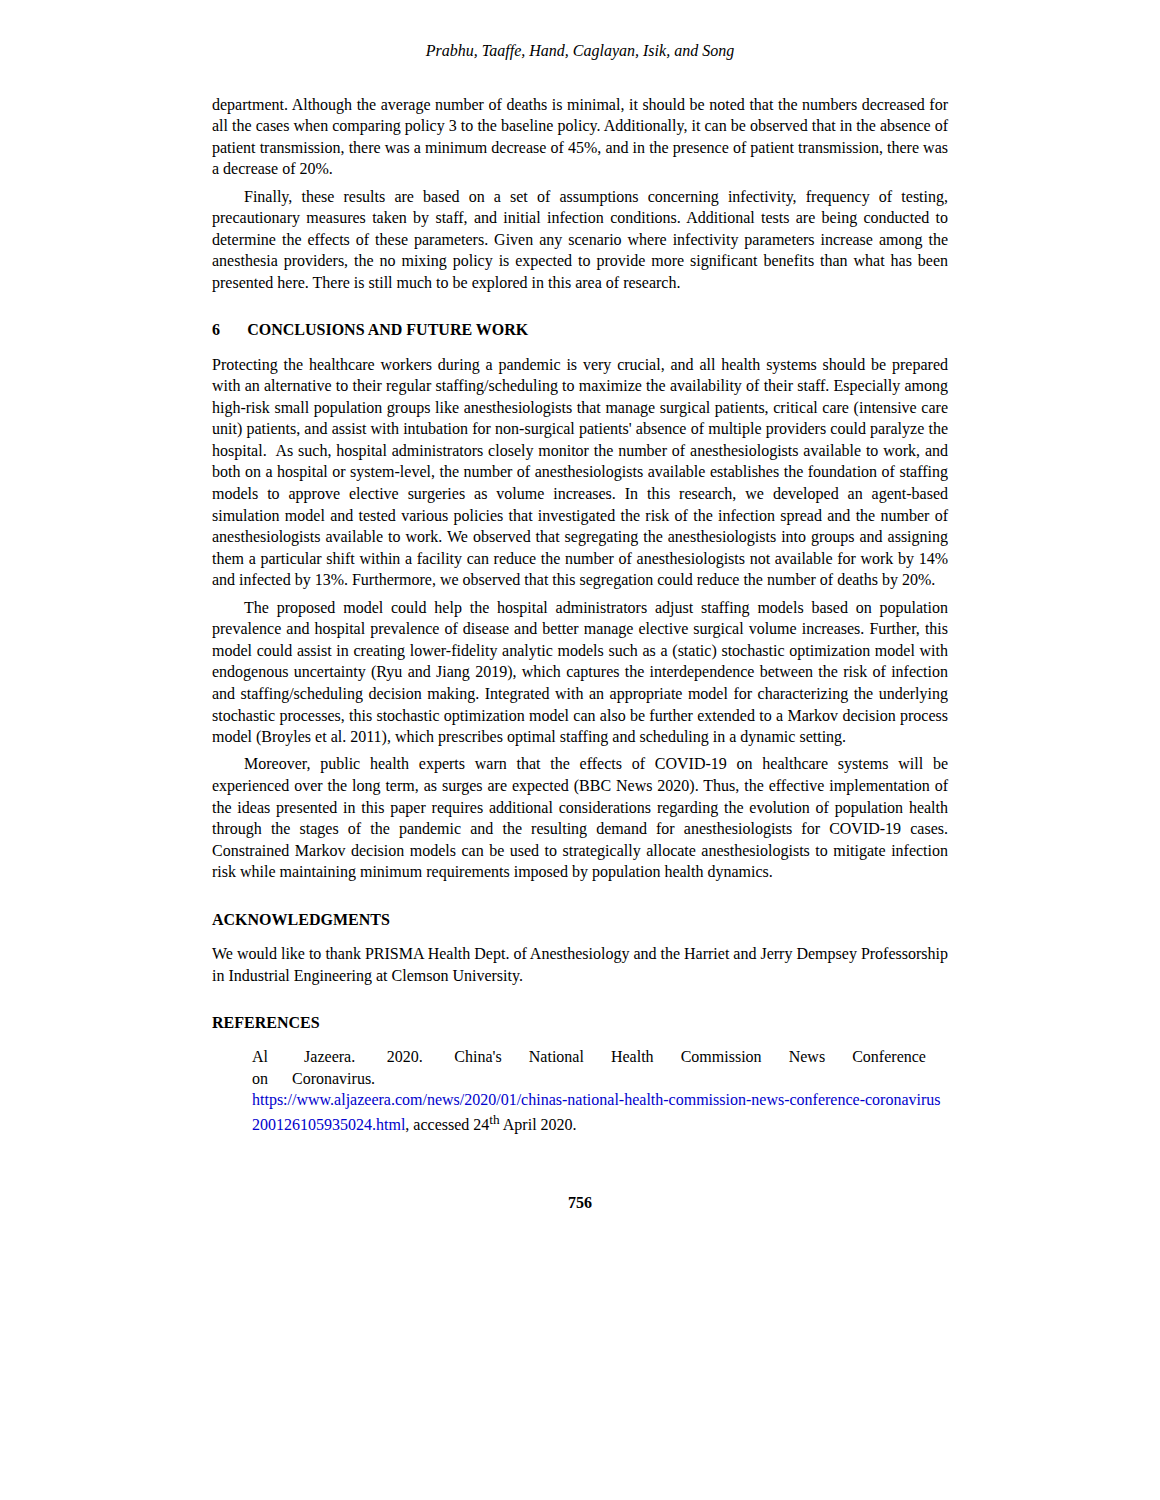Prabhu, Taaffe, Hand, Caglayan, Isik, and Song
department. Although the average number of deaths is minimal, it should be noted that the numbers decreased for all the cases when comparing policy 3 to the baseline policy. Additionally, it can be observed that in the absence of patient transmission, there was a minimum decrease of 45%, and in the presence of patient transmission, there was a decrease of 20%.
Finally, these results are based on a set of assumptions concerning infectivity, frequency of testing, precautionary measures taken by staff, and initial infection conditions. Additional tests are being conducted to determine the effects of these parameters. Given any scenario where infectivity parameters increase among the anesthesia providers, the no mixing policy is expected to provide more significant benefits than what has been presented here. There is still much to be explored in this area of research.
6 CONCLUSIONS AND FUTURE WORK
Protecting the healthcare workers during a pandemic is very crucial, and all health systems should be prepared with an alternative to their regular staffing/scheduling to maximize the availability of their staff. Especially among high-risk small population groups like anesthesiologists that manage surgical patients, critical care (intensive care unit) patients, and assist with intubation for non-surgical patients' absence of multiple providers could paralyze the hospital. As such, hospital administrators closely monitor the number of anesthesiologists available to work, and both on a hospital or system-level, the number of anesthesiologists available establishes the foundation of staffing models to approve elective surgeries as volume increases. In this research, we developed an agent-based simulation model and tested various policies that investigated the risk of the infection spread and the number of anesthesiologists available to work. We observed that segregating the anesthesiologists into groups and assigning them a particular shift within a facility can reduce the number of anesthesiologists not available for work by 14% and infected by 13%. Furthermore, we observed that this segregation could reduce the number of deaths by 20%.
The proposed model could help the hospital administrators adjust staffing models based on population prevalence and hospital prevalence of disease and better manage elective surgical volume increases. Further, this model could assist in creating lower-fidelity analytic models such as a (static) stochastic optimization model with endogenous uncertainty (Ryu and Jiang 2019), which captures the interdependence between the risk of infection and staffing/scheduling decision making. Integrated with an appropriate model for characterizing the underlying stochastic processes, this stochastic optimization model can also be further extended to a Markov decision process model (Broyles et al. 2011), which prescribes optimal staffing and scheduling in a dynamic setting.
Moreover, public health experts warn that the effects of COVID-19 on healthcare systems will be experienced over the long term, as surges are expected (BBC News 2020). Thus, the effective implementation of the ideas presented in this paper requires additional considerations regarding the evolution of population health through the stages of the pandemic and the resulting demand for anesthesiologists for COVID-19 cases. Constrained Markov decision models can be used to strategically allocate anesthesiologists to mitigate infection risk while maintaining minimum requirements imposed by population health dynamics.
ACKNOWLEDGMENTS
We would like to thank PRISMA Health Dept. of Anesthesiology and the Harriet and Jerry Dempsey Professorship in Industrial Engineering at Clemson University.
REFERENCES
Al Jazeera. 2020. China's National Health Commission News Conference on Coronavirus.
https://www.aljazeera.com/news/2020/01/chinas-national-health-commission-news-conference-coronavirus 200126105935024.html, accessed 24th April 2020.
756